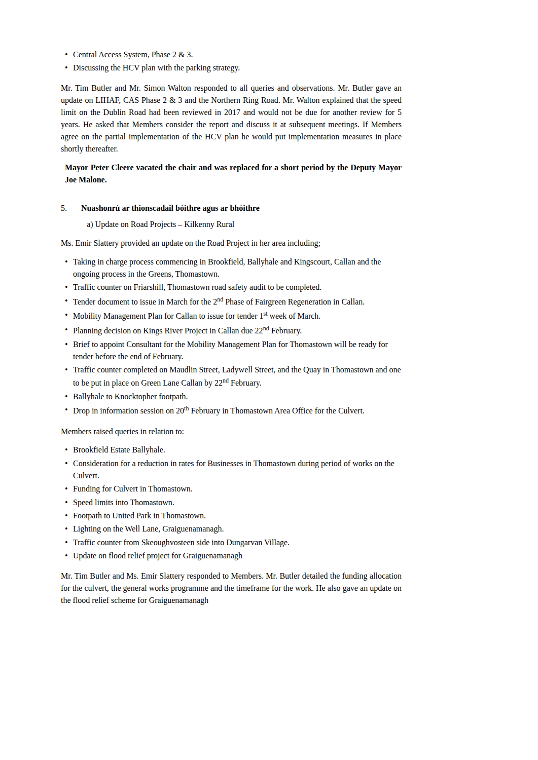Central Access System, Phase 2 & 3.
Discussing the HCV plan with the parking strategy.
Mr. Tim Butler and Mr. Simon Walton responded to all queries and observations. Mr. Butler gave an update on LIHAF, CAS Phase 2 & 3 and the Northern Ring Road. Mr. Walton explained that the speed limit on the Dublin Road had been reviewed in 2017 and would not be due for another review for 5 years. He asked that Members consider the report and discuss it at subsequent meetings. If Members agree on the partial implementation of the HCV plan he would put implementation measures in place shortly thereafter.
Mayor Peter Cleere vacated the chair and was replaced for a short period by the Deputy Mayor Joe Malone.
5. Nuashonrú ar thionscadail bóithre agus ar bhóithre
a) Update on Road Projects – Kilkenny Rural
Ms. Emir Slattery provided an update on the Road Project in her area including;
Taking in charge process commencing in Brookfield, Ballyhale and Kingscourt, Callan and the ongoing process in the Greens, Thomastown.
Traffic counter on Friarshill, Thomastown road safety audit to be completed.
Tender document to issue in March for the 2nd Phase of Fairgreen Regeneration in Callan.
Mobility Management Plan for Callan to issue for tender 1st week of March.
Planning decision on Kings River Project in Callan due 22nd February.
Brief to appoint Consultant for the Mobility Management Plan for Thomastown will be ready for tender before the end of February.
Traffic counter completed on Maudlin Street, Ladywell Street, and the Quay in Thomastown and one to be put in place on Green Lane Callan by 22nd February.
Ballyhale to Knocktopher footpath.
Drop in information session on 20th February in Thomastown Area Office for the Culvert.
Members raised queries in relation to:
Brookfield Estate Ballyhale.
Consideration for a reduction in rates for Businesses in Thomastown during period of works on the Culvert.
Funding for Culvert in Thomastown.
Speed limits into Thomastown.
Footpath to United Park in Thomastown.
Lighting on the Well Lane, Graiguenamanagh.
Traffic counter from Skeoughvosteen side into Dungarvan Village.
Update on flood relief project for Graiguenamanagh
Mr. Tim Butler and Ms. Emir Slattery responded to Members. Mr. Butler detailed the funding allocation for the culvert, the general works programme and the timeframe for the work. He also gave an update on the flood relief scheme for Graiguenamanagh